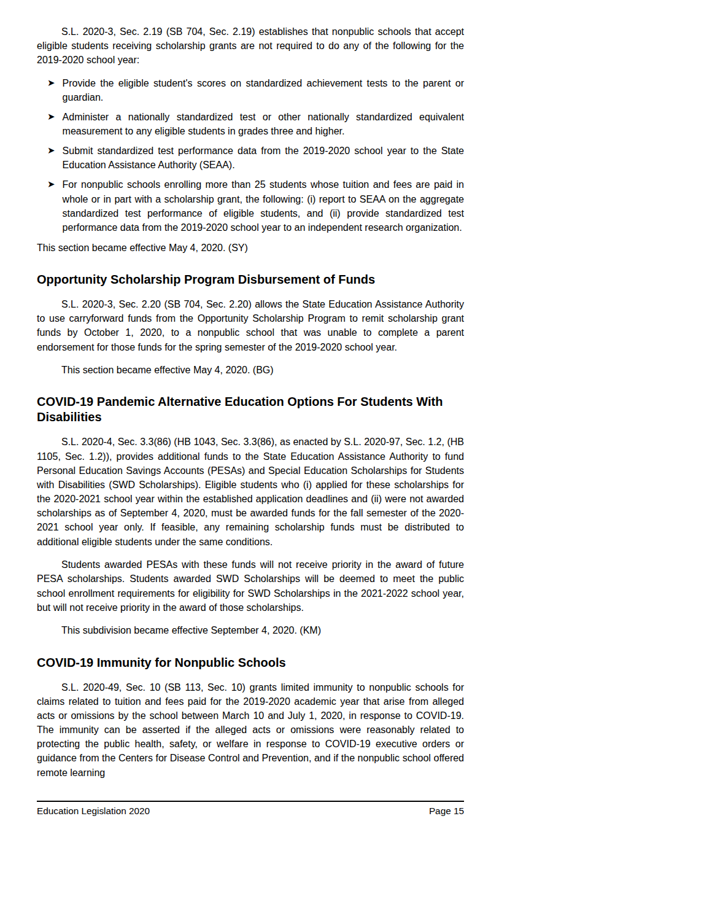S.L. 2020-3, Sec. 2.19 (SB 704, Sec. 2.19) establishes that nonpublic schools that accept eligible students receiving scholarship grants are not required to do any of the following for the 2019-2020 school year:
Provide the eligible student's scores on standardized achievement tests to the parent or guardian.
Administer a nationally standardized test or other nationally standardized equivalent measurement to any eligible students in grades three and higher.
Submit standardized test performance data from the 2019-2020 school year to the State Education Assistance Authority (SEAA).
For nonpublic schools enrolling more than 25 students whose tuition and fees are paid in whole or in part with a scholarship grant, the following: (i) report to SEAA on the aggregate standardized test performance of eligible students, and (ii) provide standardized test performance data from the 2019-2020 school year to an independent research organization.
This section became effective May 4, 2020. (SY)
Opportunity Scholarship Program Disbursement of Funds
S.L. 2020-3, Sec. 2.20 (SB 704, Sec. 2.20) allows the State Education Assistance Authority to use carryforward funds from the Opportunity Scholarship Program to remit scholarship grant funds by October 1, 2020, to a nonpublic school that was unable to complete a parent endorsement for those funds for the spring semester of the 2019-2020 school year.
This section became effective May 4, 2020. (BG)
COVID-19 Pandemic Alternative Education Options For Students With Disabilities
S.L. 2020-4, Sec. 3.3(86) (HB 1043, Sec. 3.3(86), as enacted by S.L. 2020-97, Sec. 1.2, (HB 1105, Sec. 1.2)), provides additional funds to the State Education Assistance Authority to fund Personal Education Savings Accounts (PESAs) and Special Education Scholarships for Students with Disabilities (SWD Scholarships). Eligible students who (i) applied for these scholarships for the 2020-2021 school year within the established application deadlines and (ii) were not awarded scholarships as of September 4, 2020, must be awarded funds for the fall semester of the 2020-2021 school year only. If feasible, any remaining scholarship funds must be distributed to additional eligible students under the same conditions.
Students awarded PESAs with these funds will not receive priority in the award of future PESA scholarships. Students awarded SWD Scholarships will be deemed to meet the public school enrollment requirements for eligibility for SWD Scholarships in the 2021-2022 school year, but will not receive priority in the award of those scholarships.
This subdivision became effective September 4, 2020. (KM)
COVID-19 Immunity for Nonpublic Schools
S.L. 2020-49, Sec. 10 (SB 113, Sec. 10) grants limited immunity to nonpublic schools for claims related to tuition and fees paid for the 2019-2020 academic year that arise from alleged acts or omissions by the school between March 10 and July 1, 2020, in response to COVID-19. The immunity can be asserted if the alleged acts or omissions were reasonably related to protecting the public health, safety, or welfare in response to COVID-19 executive orders or guidance from the Centers for Disease Control and Prevention, and if the nonpublic school offered remote learning
Education Legislation 2020 Page 15